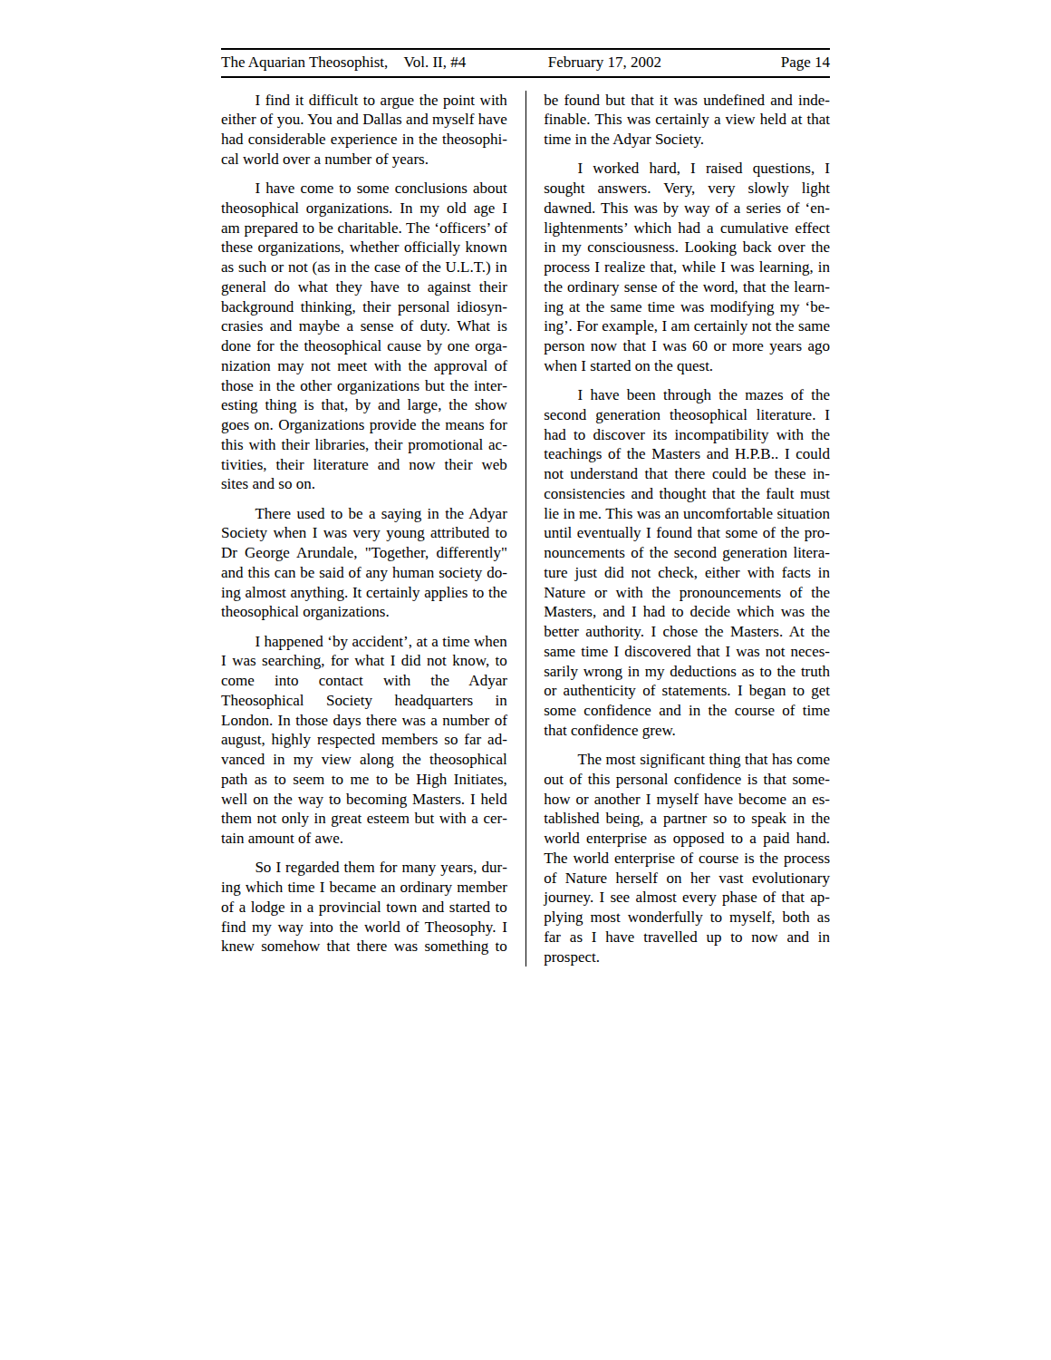| The Aquarian Theosophist, | Vol. II, #4 | February 17, 2002 | Page 14 |
I find it difficult to argue the point with either of you. You and Dallas and myself have had considerable experience in the theosophical world over a number of years.
I have come to some conclusions about theosophical organizations. In my old age I am prepared to be charitable. The ‘officers’ of these organizations, whether officially known as such or not (as in the case of the U.L.T.) in general do what they have to against their background thinking, their personal idiosyncrasies and maybe a sense of duty. What is done for the theosophical cause by one organization may not meet with the approval of those in the other organizations but the interesting thing is that, by and large, the show goes on. Organizations provide the means for this with their libraries, their promotional activities, their literature and now their web sites and so on.
There used to be a saying in the Adyar Society when I was very young attributed to Dr George Arundale, "Together, differently" and this can be said of any human society doing almost anything. It certainly applies to the theosophical organizations.
I happened ‘by accident’, at a time when I was searching, for what I did not know, to come into contact with the Adyar Theosophical Society headquarters in London. In those days there was a number of august, highly respected members so far advanced in my view along the theosophical path as to seem to me to be High Initiates, well on the way to becoming Masters. I held them not only in great esteem but with a certain amount of awe.
So I regarded them for many years, during which time I became an ordinary member of a lodge in a provincial town and started to find my way into the world of Theosophy. I knew somehow that there was something to be found but that it was undefined and indefinable. This was certainly a view held at that time in the Adyar Society.
I worked hard, I raised questions, I sought answers. Very, very slowly light dawned. This was by way of a series of ‘enlightenments’ which had a cumulative effect in my consciousness. Looking back over the process I realize that, while I was learning, in the ordinary sense of the word, that the learning at the same time was modifying my ‘being’. For example, I am certainly not the same person now that I was 60 or more years ago when I started on the quest.
I have been through the mazes of the second generation theosophical literature. I had to discover its incompatibility with the teachings of the Masters and H.P.B.. I could not understand that there could be these inconsistencies and thought that the fault must lie in me. This was an uncomfortable situation until eventually I found that some of the pronouncements of the second generation literature just did not check, either with facts in Nature or with the pronouncements of the Masters, and I had to decide which was the better authority. I chose the Masters. At the same time I discovered that I was not necessarily wrong in my deductions as to the truth or authenticity of statements. I began to get some confidence and in the course of time that confidence grew.
The most significant thing that has come out of this personal confidence is that somehow or another I myself have become an established being, a partner so to speak in the world enterprise as opposed to a paid hand. The world enterprise of course is the process of Nature herself on her vast evolutionary journey. I see almost every phase of that applying most wonderfully to myself, both as far as I have travelled up to now and in prospect.